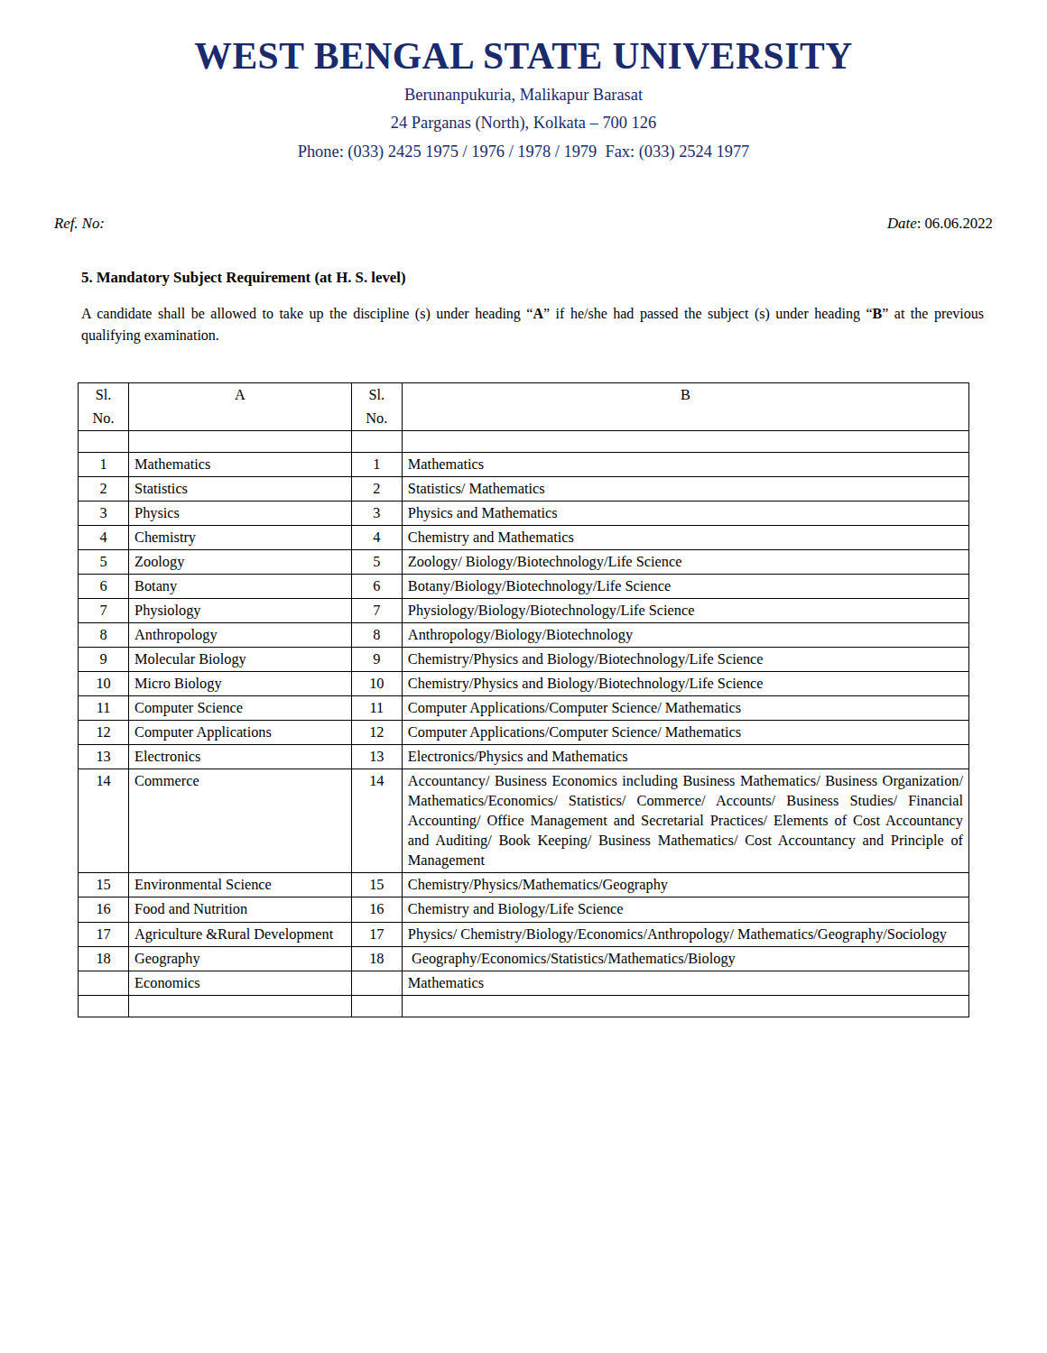WEST BENGAL STATE UNIVERSITY
Berunanpukuria, Malikapur Barasat
24 Parganas (North), Kolkata – 700 126
Phone: (033) 2425 1975 / 1976 / 1978 / 1979 Fax: (033) 2524 1977
Ref. No: Date: 06.06.2022
5. Mandatory Subject Requirement (at H. S. level)
A candidate shall be allowed to take up the discipline (s) under heading “A” if he/she had passed the subject (s) under heading “B” at the previous qualifying examination.
| Sl. | A | Sl. | B |
| No. | No. |
| 1 | Mathematics | 1 | Mathematics |
| 2 | Statistics | 2 | Statistics/ Mathematics |
| 3 | Physics | 3 | Physics and Mathematics |
| 4 | Chemistry | 4 | Chemistry and Mathematics |
| 5 | Zoology | 5 | Zoology/ Biology/Biotechnology/Life Science |
| 6 | Botany | 6 | Botany/Biology/Biotechnology/Life Science |
| 7 | Physiology | 7 | Physiology/Biology/Biotechnology/Life Science |
| 8 | Anthropology | 8 | Anthropology/Biology/Biotechnology |
| 9 | Molecular Biology | 9 | Chemistry/Physics and Biology/Biotechnology/Life Science |
| 10 | Micro Biology | 10 | Chemistry/Physics and Biology/Biotechnology/Life Science |
| 11 | Computer Science | 11 | Computer Applications/Computer Science/ Mathematics |
| 12 | Computer Applications | 12 | Computer Applications/Computer Science/ Mathematics |
| 13 | Electronics | 13 | Electronics/Physics and Mathematics |
| 14 | Commerce | 14 | Accountancy/ Business Economics including Business Mathematics/ Business Organization/ Mathematics/Economics/ Statistics/ Commerce/ Accounts/ Business Studies/ Financial Accounting/ Office Management and Secretarial Practices/ Elements of Cost Accountancy and Auditing/ Book Keeping/ Business Mathematics/ Cost Accountancy and Principle of Management |
| 15 | Environmental Science | 15 | Chemistry/Physics/Mathematics/Geography |
| 16 | Food and Nutrition | 16 | Chemistry and Biology/Life Science |
| 17 | Agriculture &Rural Development | 17 | Physics/ Chemistry/Biology/Economics/Anthropology/ Mathematics/Geography/Sociology |
| 18 | Geography | 18 | Geography/Economics/Statistics/Mathematics/Biology |
| | Economics | | Mathematics |